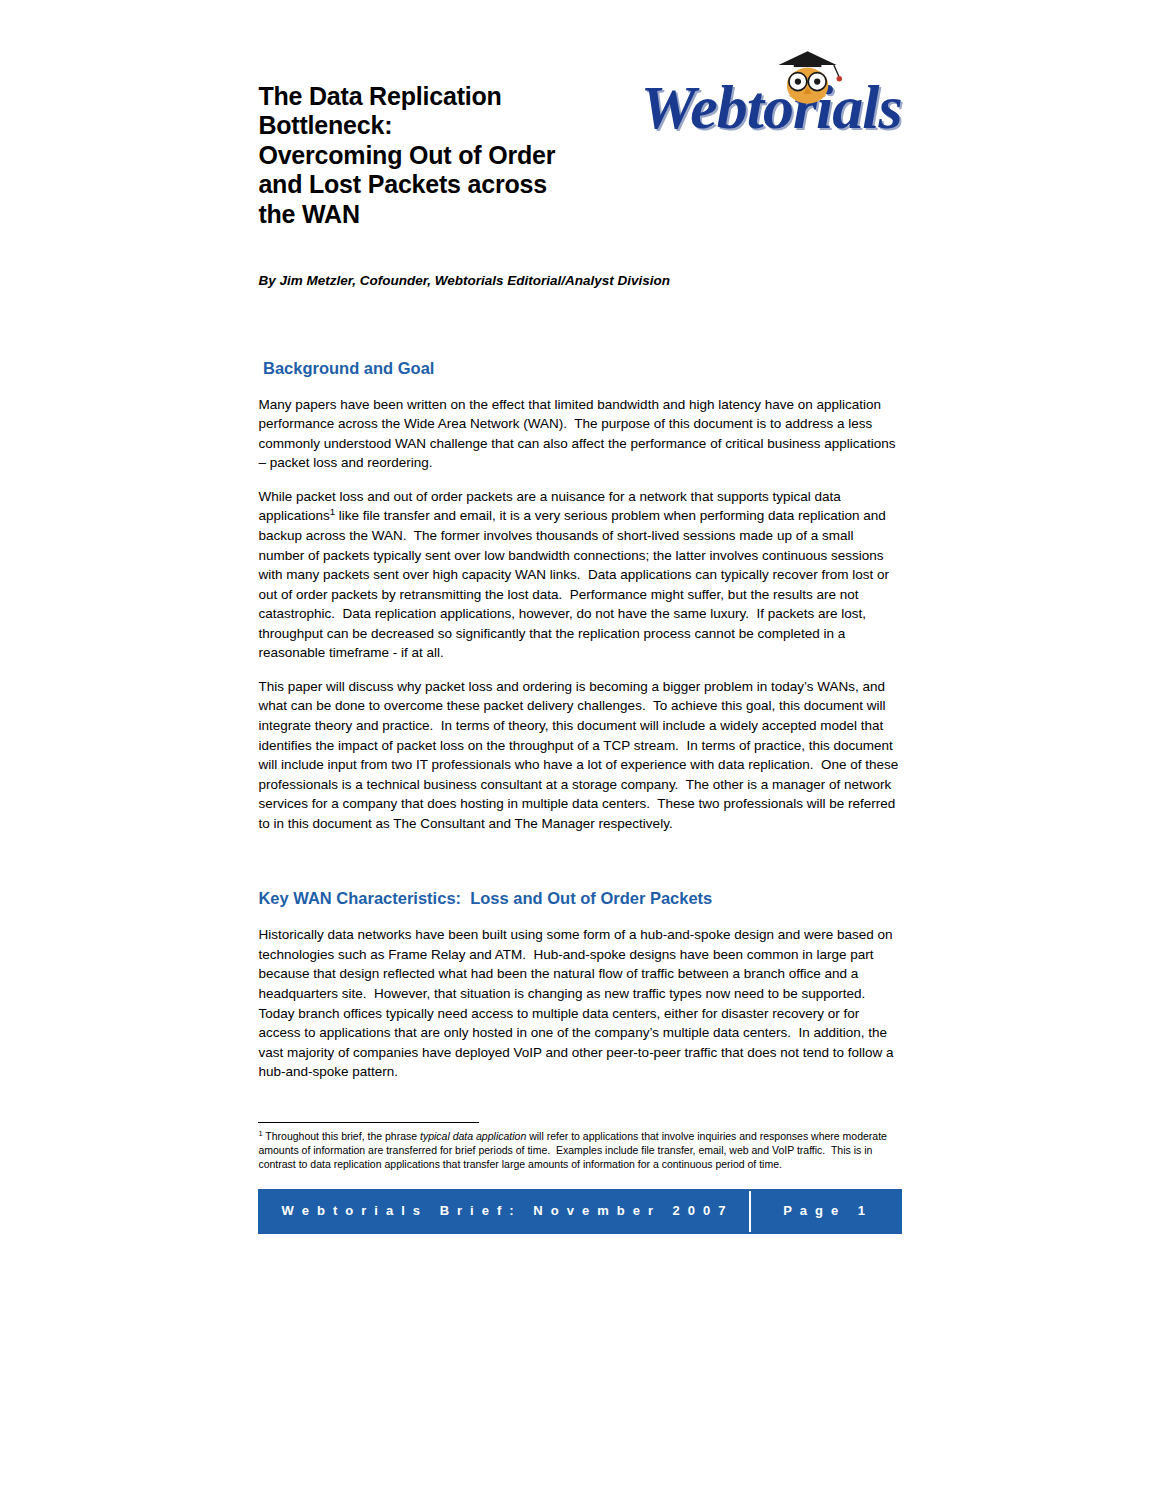The Data Replication Bottleneck:
Overcoming Out of Order
and Lost Packets across the WAN
Webtorials
By Jim Metzler, Cofounder, Webtorials Editorial/Analyst Division
Background and Goal
Many papers have been written on the effect that limited bandwidth and high latency have on application performance across the Wide Area Network (WAN). The purpose of this document is to address a less commonly understood WAN challenge that can also affect the performance of critical business applications – packet loss and reordering.
While packet loss and out of order packets are a nuisance for a network that supports typical data applications1 like file transfer and email, it is a very serious problem when performing data replication and backup across the WAN. The former involves thousands of short-lived sessions made up of a small number of packets typically sent over low bandwidth connections; the latter involves continuous sessions with many packets sent over high capacity WAN links. Data applications can typically recover from lost or out of order packets by retransmitting the lost data. Performance might suffer, but the results are not catastrophic. Data replication applications, however, do not have the same luxury. If packets are lost, throughput can be decreased so significantly that the replication process cannot be completed in a reasonable timeframe - if at all.
This paper will discuss why packet loss and ordering is becoming a bigger problem in today’s WANs, and what can be done to overcome these packet delivery challenges. To achieve this goal, this document will integrate theory and practice. In terms of theory, this document will include a widely accepted model that identifies the impact of packet loss on the throughput of a TCP stream. In terms of practice, this document will include input from two IT professionals who have a lot of experience with data replication. One of these professionals is a technical business consultant at a storage company. The other is a manager of network services for a company that does hosting in multiple data centers. These two professionals will be referred to in this document as The Consultant and The Manager respectively.
Key WAN Characteristics: Loss and Out of Order Packets
Historically data networks have been built using some form of a hub-and-spoke design and were based on technologies such as Frame Relay and ATM. Hub-and-spoke designs have been common in large part because that design reflected what had been the natural flow of traffic between a branch office and a headquarters site. However, that situation is changing as new traffic types now need to be supported. Today branch offices typically need access to multiple data centers, either for disaster recovery or for access to applications that are only hosted in one of the company’s multiple data centers. In addition, the vast majority of companies have deployed VoIP and other peer-to-peer traffic that does not tend to follow a hub-and-spoke pattern.
1 Throughout this brief, the phrase typical data application will refer to applications that involve inquiries and responses where moderate amounts of information are transferred for brief periods of time. Examples include file transfer, email, web and VoIP traffic. This is in contrast to data replication applications that transfer large amounts of information for a continuous period of time.
W e b t o r i a l s B r i e f : N o v e m b e r 2 0 0 7
P a g e 1